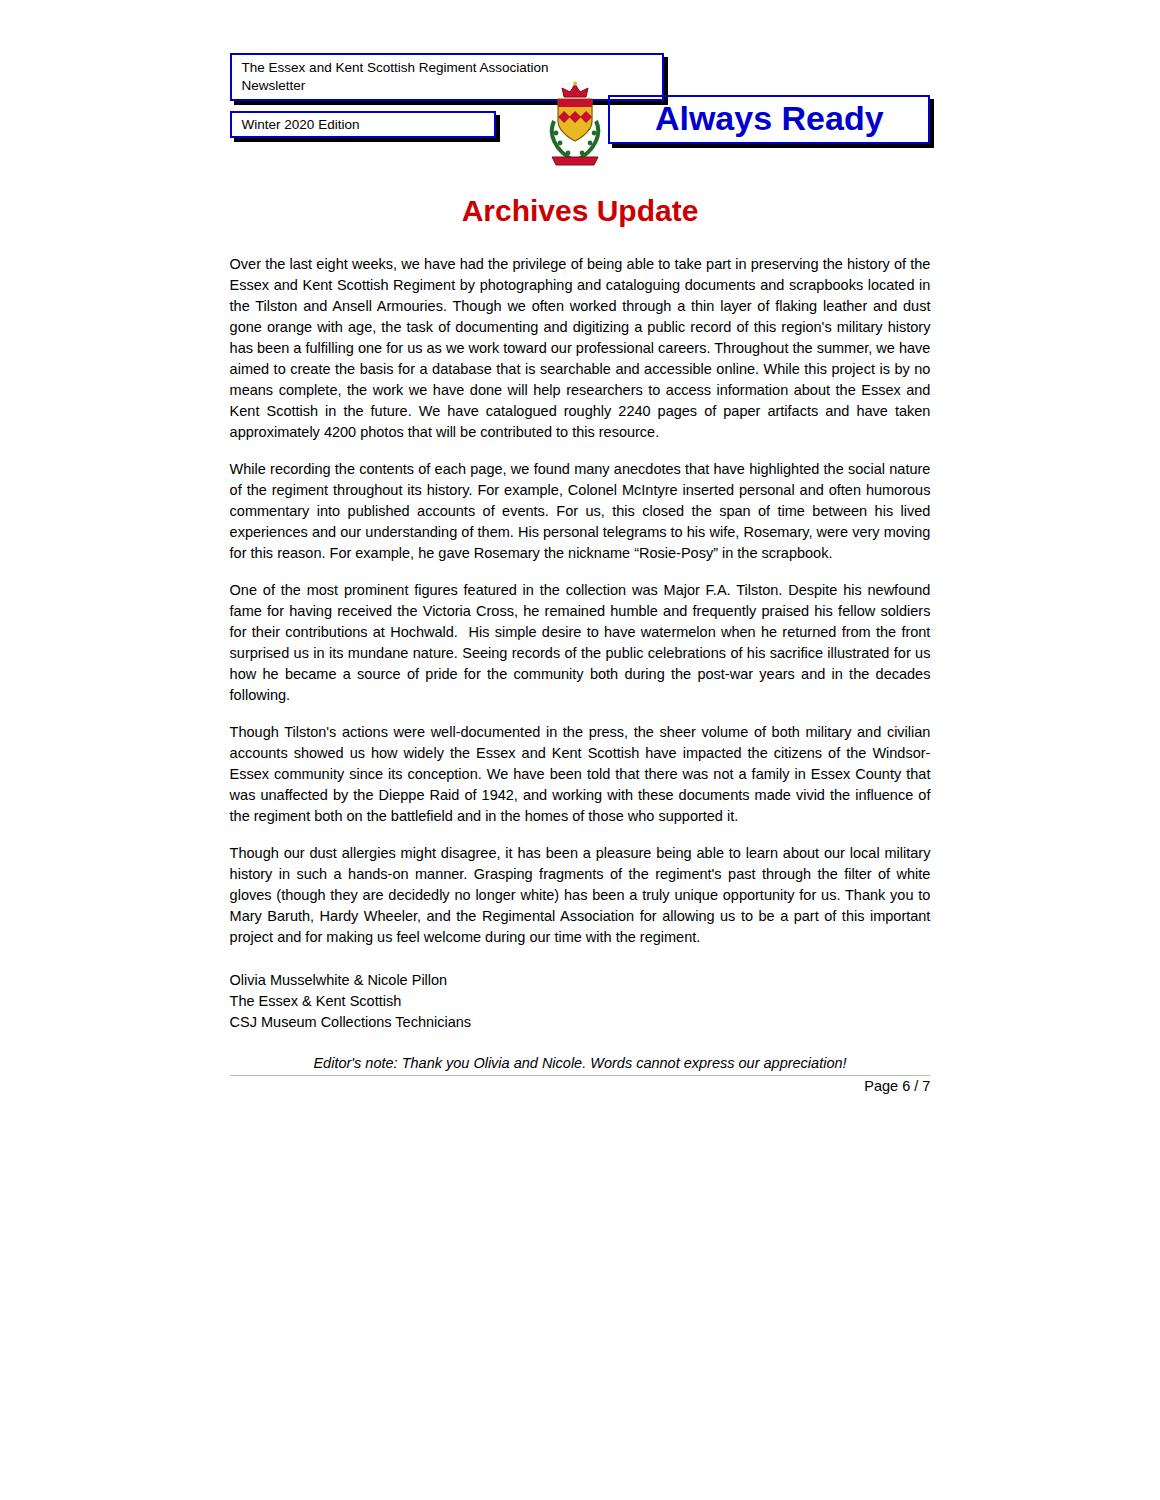The Essex and Kent Scottish Regiment Association
Newsletter
Winter 2020 Edition
Always Ready
Archives Update
Over the last eight weeks, we have had the privilege of being able to take part in preserving the history of the Essex and Kent Scottish Regiment by photographing and cataloguing documents and scrapbooks located in the Tilston and Ansell Armouries. Though we often worked through a thin layer of flaking leather and dust gone orange with age, the task of documenting and digitizing a public record of this region's military history has been a fulfilling one for us as we work toward our professional careers. Throughout the summer, we have aimed to create the basis for a database that is searchable and accessible online. While this project is by no means complete, the work we have done will help researchers to access information about the Essex and Kent Scottish in the future. We have catalogued roughly 2240 pages of paper artifacts and have taken approximately 4200 photos that will be contributed to this resource.
While recording the contents of each page, we found many anecdotes that have highlighted the social nature of the regiment throughout its history. For example, Colonel McIntyre inserted personal and often humorous commentary into published accounts of events. For us, this closed the span of time between his lived experiences and our understanding of them. His personal telegrams to his wife, Rosemary, were very moving for this reason. For example, he gave Rosemary the nickname “Rosie-Posy” in the scrapbook.
One of the most prominent figures featured in the collection was Major F.A. Tilston. Despite his newfound fame for having received the Victoria Cross, he remained humble and frequently praised his fellow soldiers for their contributions at Hochwald. His simple desire to have watermelon when he returned from the front surprised us in its mundane nature. Seeing records of the public celebrations of his sacrifice illustrated for us how he became a source of pride for the community both during the post-war years and in the decades following.
Though Tilston's actions were well-documented in the press, the sheer volume of both military and civilian accounts showed us how widely the Essex and Kent Scottish have impacted the citizens of the Windsor-Essex community since its conception. We have been told that there was not a family in Essex County that was unaffected by the Dieppe Raid of 1942, and working with these documents made vivid the influence of the regiment both on the battlefield and in the homes of those who supported it.
Though our dust allergies might disagree, it has been a pleasure being able to learn about our local military history in such a hands-on manner. Grasping fragments of the regiment's past through the filter of white gloves (though they are decidedly no longer white) has been a truly unique opportunity for us. Thank you to Mary Baruth, Hardy Wheeler, and the Regimental Association for allowing us to be a part of this important project and for making us feel welcome during our time with the regiment.
Olivia Musselwhite & Nicole Pillon
The Essex & Kent Scottish
CSJ Museum Collections Technicians
Editor's note: Thank you Olivia and Nicole. Words cannot express our appreciation!
Page 6 / 7